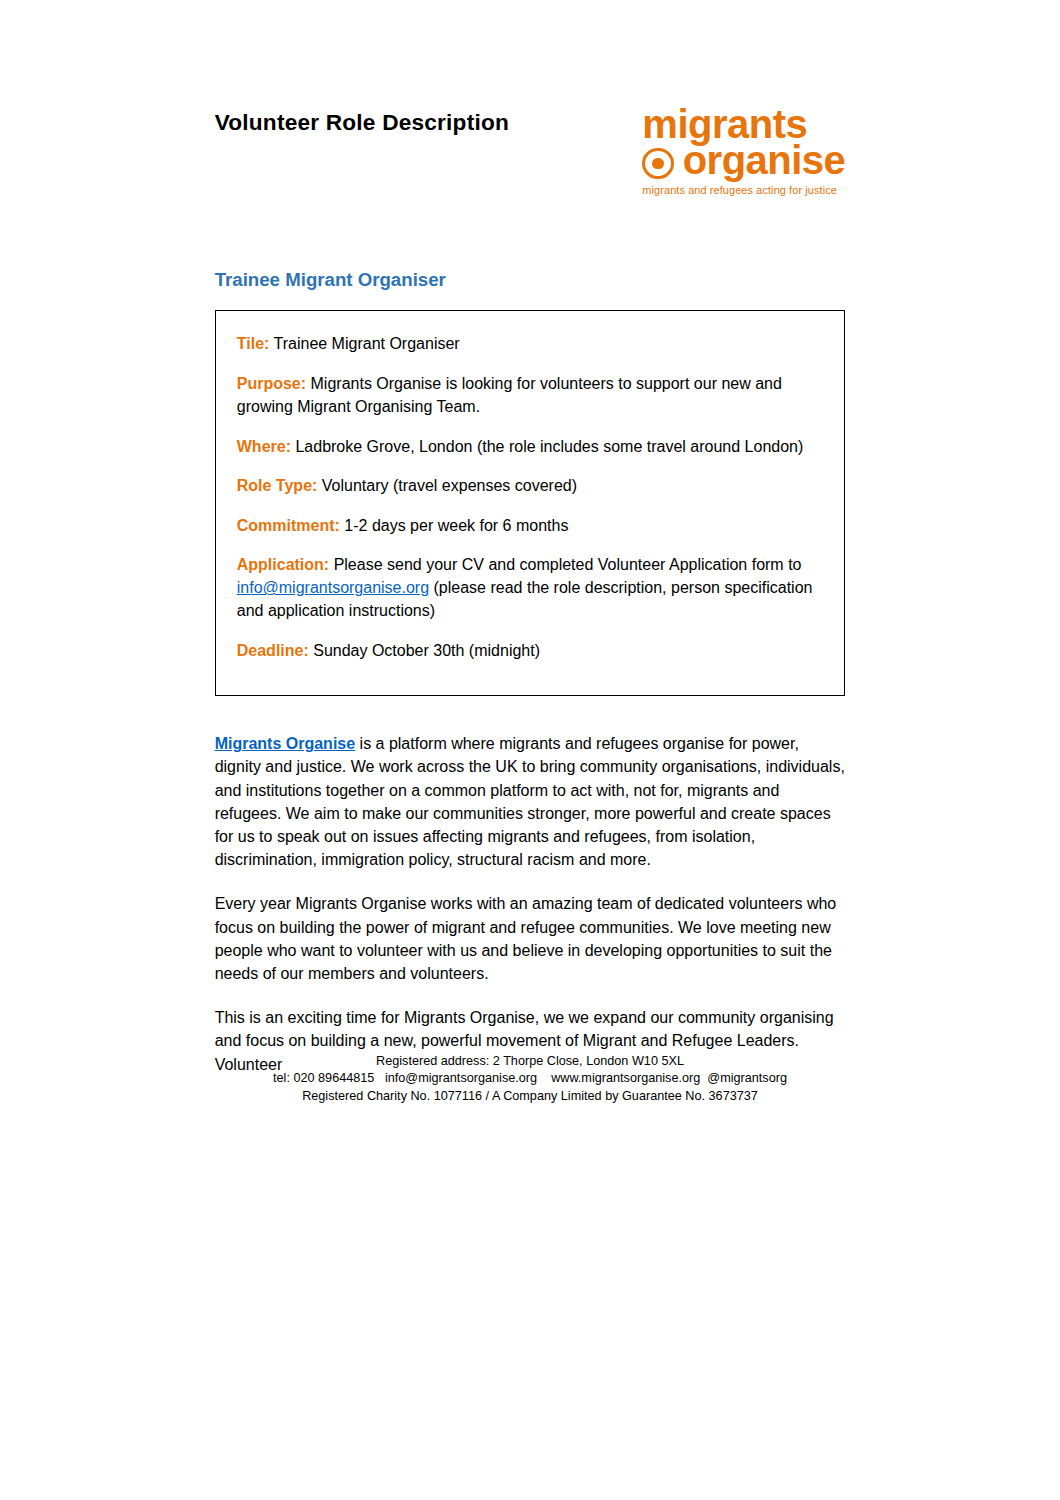migrants organise migrants and refugees acting for justice
Volunteer Role Description
Trainee Migrant Organiser
Tile: Trainee Migrant Organiser
Purpose: Migrants Organise is looking for volunteers to support our new and growing Migrant Organising Team.
Where: Ladbroke Grove, London (the role includes some travel around London)
Role Type: Voluntary (travel expenses covered)
Commitment: 1-2 days per week for 6 months
Application: Please send your CV and completed Volunteer Application form to info@migrantsorganise.org (please read the role description, person specification and application instructions)
Deadline: Sunday October 30th (midnight)
Migrants Organise is a platform where migrants and refugees organise for power, dignity and justice. We work across the UK to bring community organisations, individuals, and institutions together on a common platform to act with, not for, migrants and refugees. We aim to make our communities stronger, more powerful and create spaces for us to speak out on issues affecting migrants and refugees, from isolation, discrimination, immigration policy, structural racism and more.
Every year Migrants Organise works with an amazing team of dedicated volunteers who focus on building the power of migrant and refugee communities. We love meeting new people who want to volunteer with us and believe in developing opportunities to suit the needs of our members and volunteers.
This is an exciting time for Migrants Organise, we we expand our community organising and focus on building a new, powerful movement of Migrant and Refugee Leaders. Volunteer
Registered address: 2 Thorpe Close, London W10 5XL
tel: 020 89644815 info@migrantsorganise.org www.migrantsorganise.org @migrantsorg
Registered Charity No. 1077116 / A Company Limited by Guarantee No. 3673737